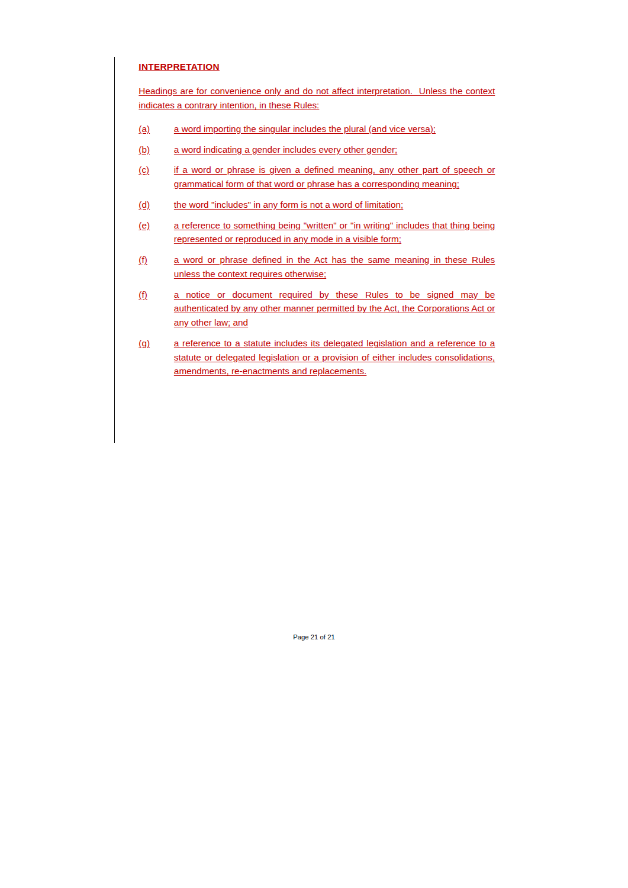INTERPRETATION
Headings are for convenience only and do not affect interpretation. Unless the context indicates a contrary intention, in these Rules:
(a) a word importing the singular includes the plural (and vice versa);
(b) a word indicating a gender includes every other gender;
(c) if a word or phrase is given a defined meaning, any other part of speech or grammatical form of that word or phrase has a corresponding meaning;
(d) the word "includes" in any form is not a word of limitation;
(e) a reference to something being "written" or "in writing" includes that thing being represented or reproduced in any mode in a visible form;
(f) a word or phrase defined in the Act has the same meaning in these Rules unless the context requires otherwise;
(f) a notice or document required by these Rules to be signed may be authenticated by any other manner permitted by the Act, the Corporations Act or any other law; and
(g) a reference to a statute includes its delegated legislation and a reference to a statute or delegated legislation or a provision of either includes consolidations, amendments, re-enactments and replacements.
Page 21 of 21